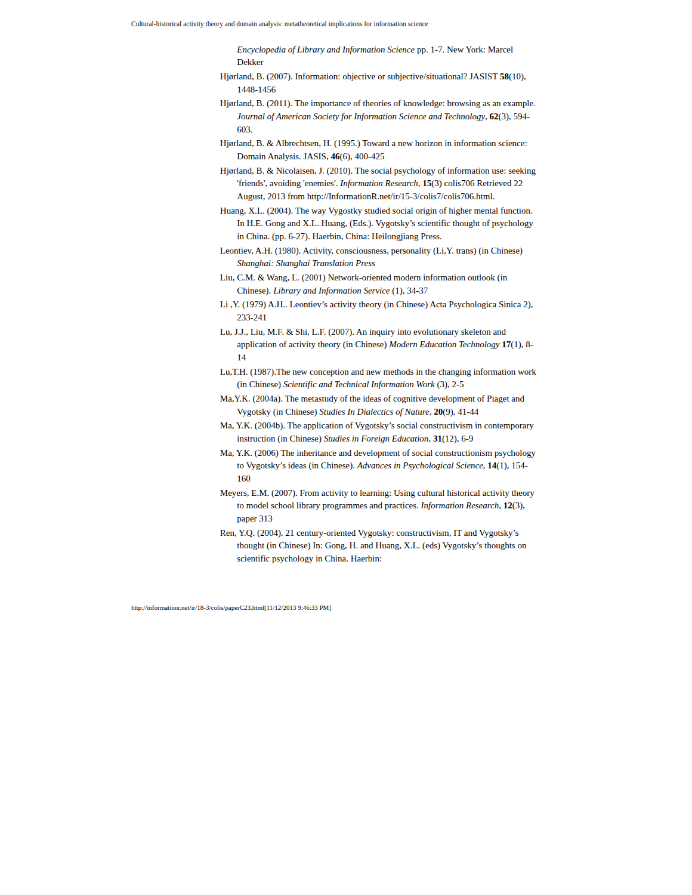Cultural-historical activity theory and domain analysis: metatheoretical implications for information science
Encyclopedia of Library and Information Science pp. 1-7. New York: Marcel Dekker
Hjørland, B. (2007). Information: objective or subjective/situational? JASIST 58(10), 1448-1456
Hjørland, B. (2011). The importance of theories of knowledge: browsing as an example. Journal of American Society for Information Science and Technology, 62(3), 594-603.
Hjørland, B. & Albrechtsen, H. (1995.) Toward a new horizon in information science: Domain Analysis. JASIS, 46(6), 400-425
Hjørland, B. & Nicolaisen, J. (2010). The social psychology of information use: seeking 'friends', avoiding 'enemies'. Information Research, 15(3) colis706 Retrieved 22 August, 2013 from http://InformationR.net/ir/15-3/colis7/colis706.html.
Huang, X.L. (2004). The way Vygostky studied social origin of higher mental function. In H.E. Gong and X.L. Huang, (Eds.). Vygotsky’s scientific thought of psychology in China. (pp. 6-27). Haerbin, China: Heilongjiang Press.
Leontiev, A.H. (1980). Activity, consciousness, personality (Li,Y. trans) (in Chinese) Shanghai: Shanghai Translation Press
Liu, C.M. & Wang, L. (2001) Network-oriented modern information outlook (in Chinese). Library and Information Service (1), 34-37
Li ,Y. (1979) A.H.. Leontiev’s activity theory (in Chinese) Acta Psychologica Sinica 2), 233-241
Lu, J.J., Liu, M.F. & Shi, L.F. (2007). An inquiry into evolutionary skeleton and application of activity theory (in Chinese) Modern Education Technology 17(1), 8-14
Lu,T.H. (1987).The new conception and new methods in the changing information work (in Chinese) Scientific and Technical Information Work (3), 2-5
Ma,Y.K. (2004a). The metastudy of the ideas of cognitive development of Piaget and Vygotsky (in Chinese) Studies In Dialectics of Nature, 20(9), 41-44
Ma, Y.K. (2004b). The application of Vygotsky’s social constructivism in contemporary instruction (in Chinese) Studies in Foreign Education, 31(12), 6-9
Ma, Y.K. (2006) The inheritance and development of social constructionism psychology to Vygotsky’s ideas (in Chinese). Advances in Psychological Science, 14(1), 154-160
Meyers, E.M. (2007). From activity to learning: Using cultural historical activity theory to model school library programmes and practices. Information Research, 12(3), paper 313
Ren, Y.Q. (2004). 21 century-oriented Vygotsky: constructivism, IT and Vygotsky’s thought (in Chinese) In: Gong, H. and Huang, X.L. (eds) Vygotsky’s thoughts on scientific psychology in China. Haerbin:
http://informationr.net/ir/18-3/colis/paperC23.html[11/12/2013 9:46:33 PM]